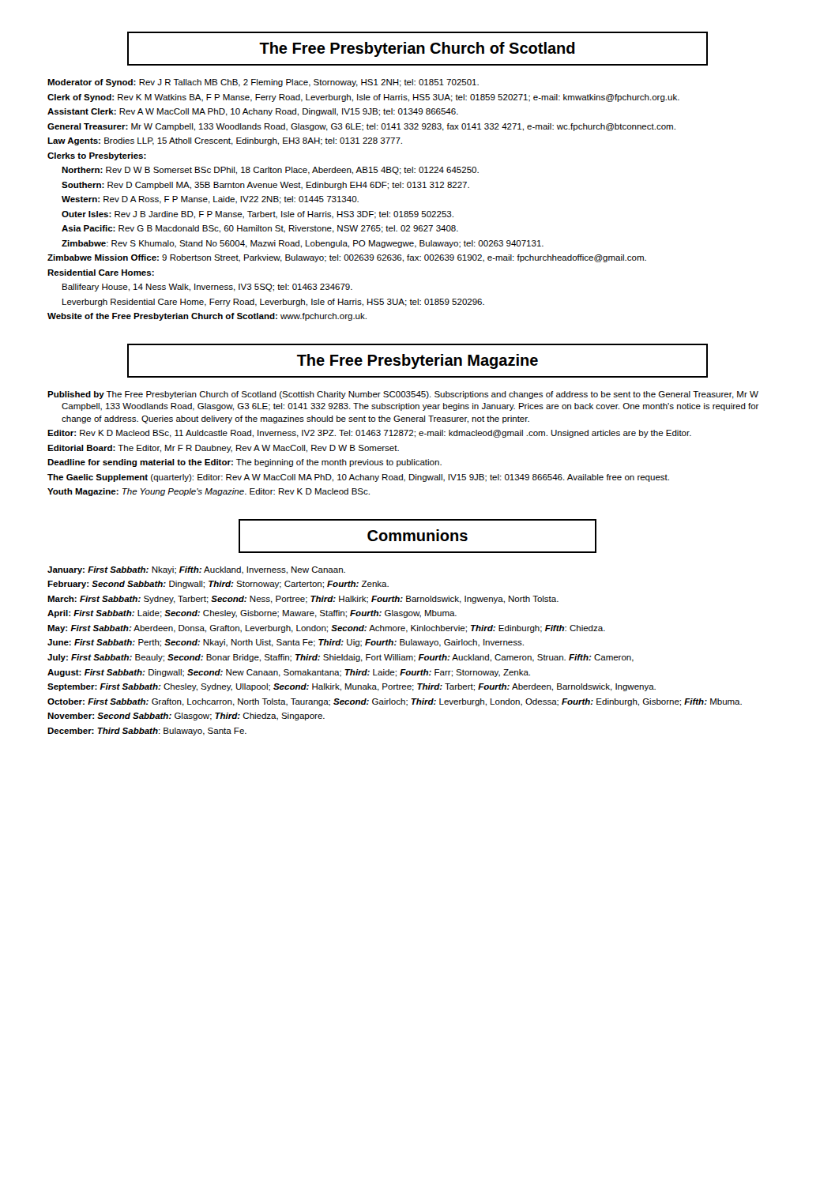The Free Presbyterian Church of Scotland
Moderator of Synod: Rev J R Tallach MB ChB, 2 Fleming Place, Stornoway, HS1 2NH; tel: 01851 702501.
Clerk of Synod: Rev K M Watkins BA, F P Manse, Ferry Road, Leverburgh, Isle of Harris, HS5 3UA; tel: 01859 520271; e-mail: kmwatkins@fpchurch.org.uk.
Assistant Clerk: Rev A W MacColl MA PhD, 10 Achany Road, Dingwall, IV15 9JB; tel: 01349 866546.
General Treasurer: Mr W Campbell, 133 Woodlands Road, Glasgow, G3 6LE; tel: 0141 332 9283, fax 0141 332 4271, e-mail: wc.fpchurch@btconnect.com.
Law Agents: Brodies LLP, 15 Atholl Crescent, Edinburgh, EH3 8AH; tel: 0131 228 3777.
Clerks to Presbyteries:
Northern: Rev D W B Somerset BSc DPhil, 18 Carlton Place, Aberdeen, AB15 4BQ; tel: 01224 645250.
Southern: Rev D Campbell MA, 35B Barnton Avenue West, Edinburgh EH4 6DF; tel: 0131 312 8227.
Western: Rev D A Ross, F P Manse, Laide, IV22 2NB; tel: 01445 731340.
Outer Isles: Rev J B Jardine BD, F P Manse, Tarbert, Isle of Harris, HS3 3DF; tel: 01859 502253.
Asia Pacific: Rev G B Macdonald BSc, 60 Hamilton St, Riverstone, NSW 2765; tel. 02 9627 3408.
Zimbabwe: Rev S Khumalo, Stand No 56004, Mazwi Road, Lobengula, PO Magwegwe, Bulawayo; tel: 00263 9407131.
Zimbabwe Mission Office: 9 Robertson Street, Parkview, Bulawayo; tel: 002639 62636, fax: 002639 61902, e-mail: fpchurchheadoffice@gmail.com.
Residential Care Homes:
Ballifeary House, 14 Ness Walk, Inverness, IV3 5SQ; tel: 01463 234679.
Leverburgh Residential Care Home, Ferry Road, Leverburgh, Isle of Harris, HS5 3UA; tel: 01859 520296.
Website of the Free Presbyterian Church of Scotland: www.fpchurch.org.uk.
The Free Presbyterian Magazine
Published by The Free Presbyterian Church of Scotland (Scottish Charity Number SC003545). Subscriptions and changes of address to be sent to the General Treasurer, Mr W Campbell, 133 Woodlands Road, Glasgow, G3 6LE; tel: 0141 332 9283. The subscription year begins in January. Prices are on back cover. One month's notice is required for change of address. Queries about delivery of the magazines should be sent to the General Treasurer, not the printer.
Editor: Rev K D Macleod BSc, 11 Auldcastle Road, Inverness, IV2 3PZ. Tel: 01463 712872; e-mail: kdmacleod@gmail .com. Unsigned articles are by the Editor.
Editorial Board: The Editor, Mr F R Daubney, Rev A W MacColl, Rev D W B Somerset.
Deadline for sending material to the Editor: The beginning of the month previous to publication.
The Gaelic Supplement (quarterly): Editor: Rev A W MacColl MA PhD, 10 Achany Road, Dingwall, IV15 9JB; tel: 01349 866546. Available free on request.
Youth Magazine: The Young People's Magazine. Editor: Rev K D Macleod BSc.
Communions
January: First Sabbath: Nkayi; Fifth: Auckland, Inverness, New Canaan.
February: Second Sabbath: Dingwall; Third: Stornoway; Carterton; Fourth: Zenka.
March: First Sabbath: Sydney, Tarbert; Second: Ness, Portree; Third: Halkirk; Fourth: Barnoldswick, Ingwenya, North Tolsta.
April: First Sabbath: Laide; Second: Chesley, Gisborne; Maware, Staffin; Fourth: Glasgow, Mbuma.
May: First Sabbath: Aberdeen, Donsa, Grafton, Leverburgh, London; Second: Achmore, Kinlochbervie; Third: Edinburgh; Fifth: Chiedza.
June: First Sabbath: Perth; Second: Nkayi, North Uist, Santa Fe; Third: Uig; Fourth: Bulawayo, Gairloch, Inverness.
July: First Sabbath: Beauly; Second: Bonar Bridge, Staffin; Third: Shieldaig, Fort William; Fourth: Auckland, Cameron, Struan. Fifth: Cameron,
August: First Sabbath: Dingwall; Second: New Canaan, Somakantana; Third: Laide; Fourth: Farr; Stornoway, Zenka.
September: First Sabbath: Chesley, Sydney, Ullapool; Second: Halkirk, Munaka, Portree; Third: Tarbert; Fourth: Aberdeen, Barnoldswick, Ingwenya.
October: First Sabbath: Grafton, Lochcarron, North Tolsta, Tauranga; Second: Gairloch; Third: Leverburgh, London, Odessa; Fourth: Edinburgh, Gisborne; Fifth: Mbuma.
November: Second Sabbath: Glasgow; Third: Chiedza, Singapore.
December: Third Sabbath: Bulawayo, Santa Fe.